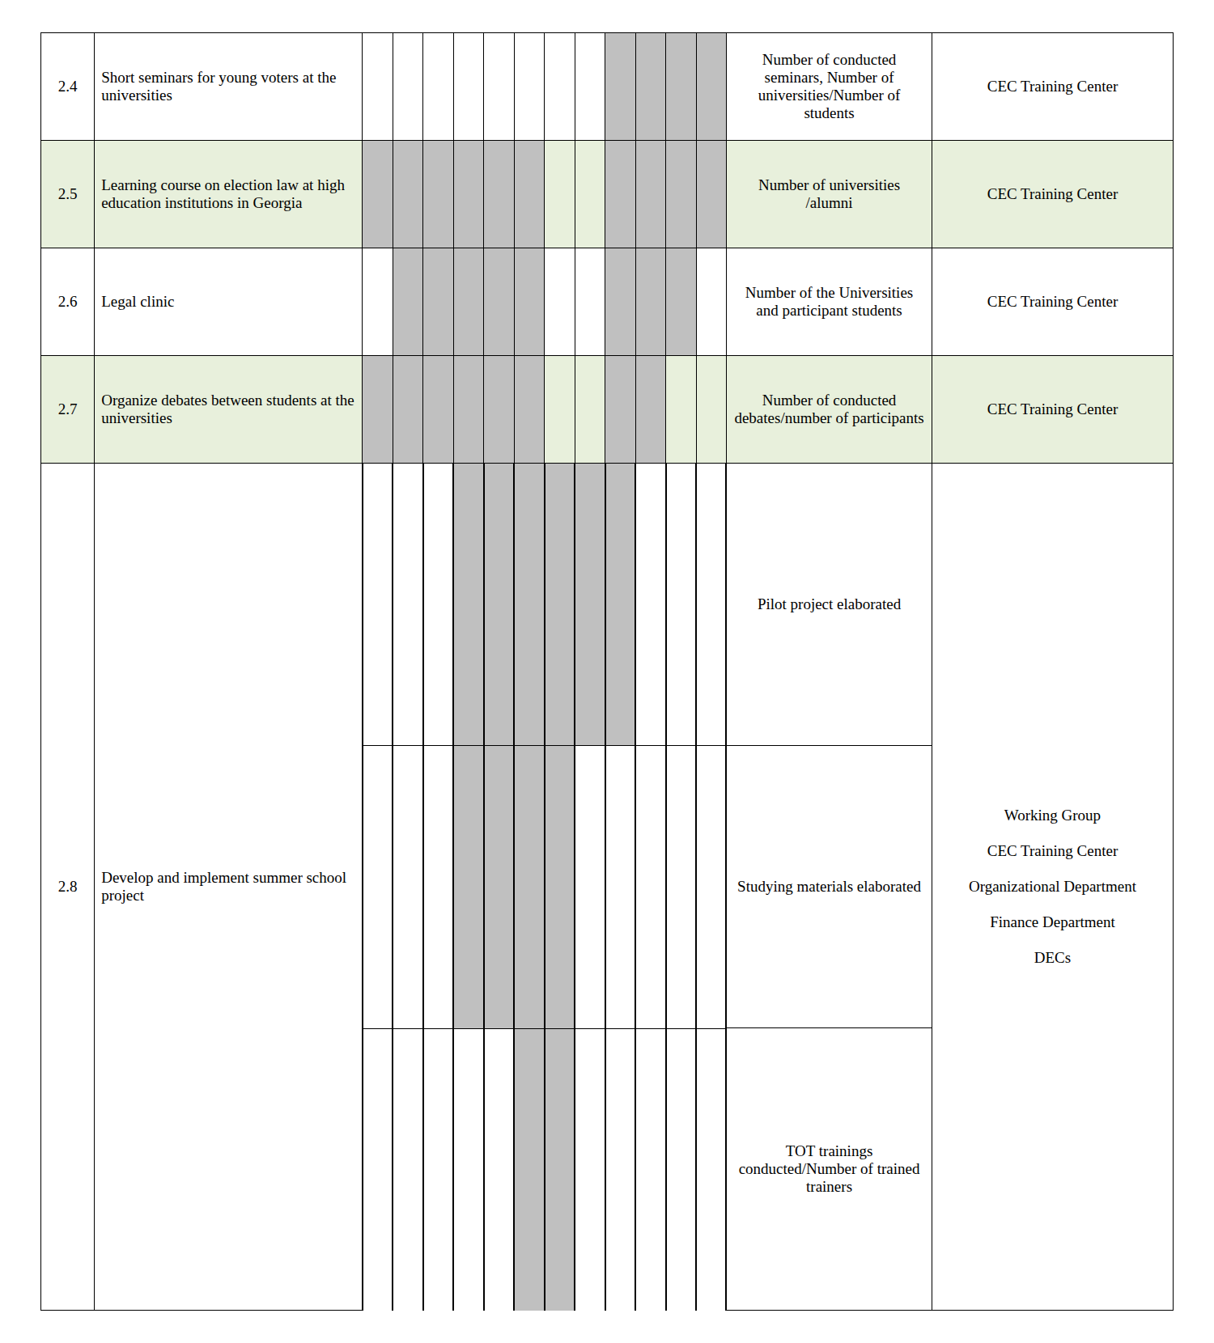| 2.4 | Short seminars for young voters at the universities | | | | | | | | | | | | | Number of conducted seminars, Number of universities/Number of students | CEC Training Center |
| 2.5 | Learning course on election law at high education institutions in Georgia | | | | | | | | | | | | | Number of universities /alumni | CEC Training Center |
| 2.6 | Legal clinic | | | | | | | | | | | | | Number of the Universities and participant students | CEC Training Center |
| 2.7 | Organize debates between students at the universities | | | | | | | | | | | | | Number of conducted debates/number of participants | CEC Training Center |
| 2.8 | Develop and implement summer school project | | | | | | | | | | | | | / Pilot project elaborated / / Studying materials elaborated / / TOT trainings conducted/Number of trained trainers / | Working Group CEC Training Center Organizational Department Finance Department DECs |